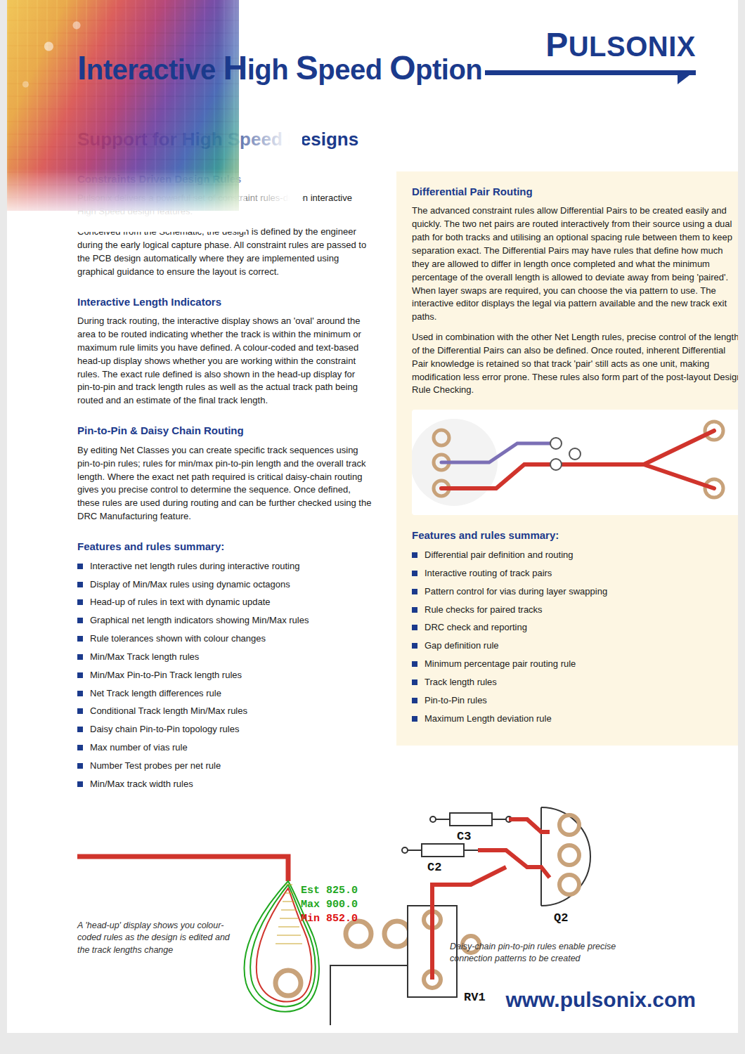Interactive High Speed Option
PULSONIX
Support for High Speed Designs
Constraints Driven Design Rules
Pulsonix delivers a powerful set of constraint rules-driven interactive High Speed design features.
Conceived from the Schematic, the design is defined by the engineer during the early logical capture phase. All constraint rules are passed to the PCB design automatically where they are implemented using graphical guidance to ensure the layout is correct.
Interactive Length Indicators
During track routing, the interactive display shows an 'oval' around the area to be routed indicating whether the track is within the minimum or maximum rule limits you have defined. A colour-coded and text-based head-up display shows whether you are working within the constraint rules. The exact rule defined is also shown in the head-up display for pin-to-pin and track length rules as well as the actual track path being routed and an estimate of the final track length.
Pin-to-Pin & Daisy Chain Routing
By editing Net Classes you can create specific track sequences using pin-to-pin rules; rules for min/max pin-to-pin length and the overall track length. Where the exact net path required is critical daisy-chain routing gives you precise control to determine the sequence. Once defined, these rules are used during routing and can be further checked using the DRC Manufacturing feature.
Features and rules summary:
Interactive net length rules during interactive routing
Display of Min/Max rules using dynamic octagons
Head-up of rules in text with dynamic update
Graphical net length indicators showing Min/Max rules
Rule tolerances shown with colour changes
Min/Max Track length rules
Min/Max Pin-to-Pin Track length rules
Net Track length differences rule
Conditional Track length Min/Max rules
Daisy chain Pin-to-Pin topology rules
Max number of vias rule
Number Test probes per net rule
Min/Max track width rules
Differential Pair Routing
The advanced constraint rules allow Differential Pairs to be created easily and quickly. The two net pairs are routed interactively from their source using a dual path for both tracks and utilising an optional spacing rule between them to keep separation exact. The Differential Pairs may have rules that define how much they are allowed to differ in length once completed and what the minimum percentage of the overall length is allowed to deviate away from being 'paired'. When layer swaps are required, you can choose the via pattern to use. The interactive editor displays the legal via pattern available and the new track exit paths.
Used in combination with the other Net Length rules, precise control of the length of the Differential Pairs can also be defined. Once routed, inherent Differential Pair knowledge is retained so that track 'pair' still acts as one unit, making modification less error prone. These rules also form part of the post-layout Design Rule Checking.
Features and rules summary:
Differential pair definition and routing
Interactive routing of track pairs
Pattern control for vias during layer swapping
Rule checks for paired tracks
DRC check and reporting
Gap definition rule
Minimum percentage pair routing rule
Track length rules
Pin-to-Pin rules
Maximum Length deviation rule
Est 825.0 Max 900.0 Min 852.0
A 'head-up' display shows you colour-coded rules as the design is edited and the track lengths change
C3 C2 Q2 RV1
Daisy-chain pin-to-pin rules enable precise connection patterns to be created
www.pulsonix.com